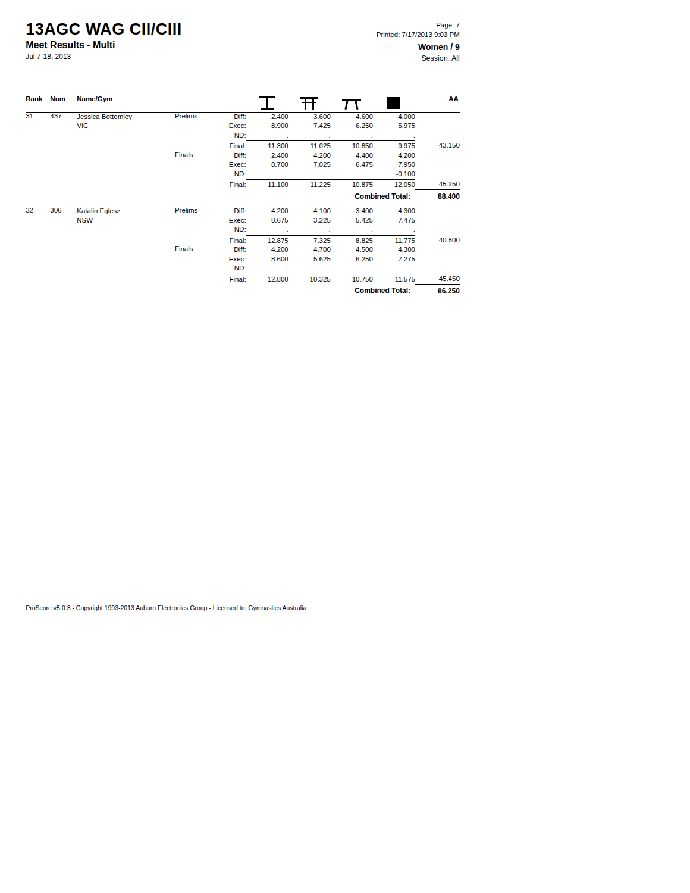Page: 7
Printed: 7/17/2013 9:03 PM
Women / 9
Session: All
13AGC WAG CII/CIII
Meet Results - Multi
Jul 7-18, 2013
| Rank | Num | Name/Gym | | | | | | | AA |
| --- | --- | --- | --- | --- | --- | --- | --- | --- | --- |
| 31 | 437 | Jessica Bottomley VIC | Prelims | Diff: Exec: ND: | 2.400 8.900 . | 3.600 7.425 . | 4.600 6.250 . | 4.000 5.975 . | |
| | | | | Final: | 11.300 | 11.025 | 10.850 | 9.975 | 43.150 |
| | | | Finals | Diff: Exec: ND: | 2.400 8.700 . | 4.200 7.025 . | 4.400 6.475 . | 4.200 7.950 -0.100 | |
| | | | | Final: | 11.100 | 11.225 | 10.875 | 12.050 | 45.250 |
| | | | | | | | Combined Total: | 88.400 |
| 32 | 306 | Katalin Eglesz NSW | Prelims | Diff: Exec: ND: | 4.200 8.675 . | 4.100 3.225 . | 3.400 5.425 . | 4.300 7.475 . | |
| | | | | Final: | 12.875 | 7.325 | 8.825 | 11.775 | 40.800 |
| | | | Finals | Diff: Exec: ND: | 4.200 8.600 . | 4.700 5.625 . | 4.500 6.250 . | 4.300 7.275 . | |
| | | | | Final: | 12.800 | 10.325 | 10.750 | 11.575 | 45.450 |
| | | | | | | | Combined Total: | 86.250 |
ProScore v5.0.3 - Copyright 1993-2013 Auburn Electronics Group - Licensed to: Gymnastics Australia